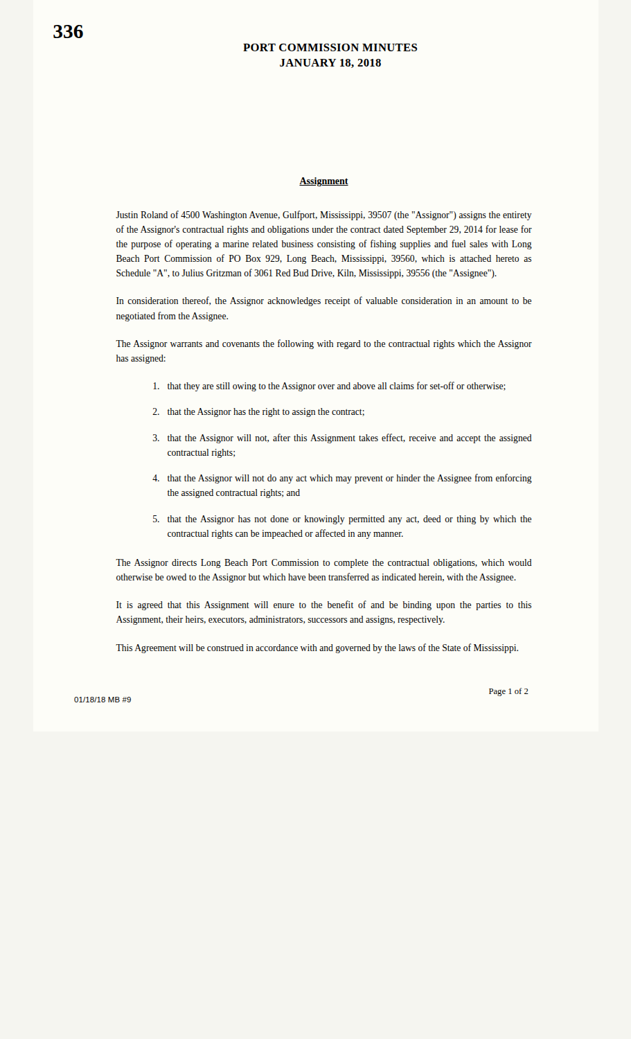336
PORT COMMISSION MINUTES
JANUARY 18, 2018
Assignment
Justin Roland of 4500 Washington Avenue, Gulfport, Mississippi, 39507 (the "Assignor") assigns the entirety of the Assignor's contractual rights and obligations under the contract dated September 29, 2014 for lease for the purpose of operating a marine related business consisting of fishing supplies and fuel sales with Long Beach Port Commission of PO Box 929, Long Beach, Mississippi, 39560, which is attached hereto as Schedule "A", to Julius Gritzman of 3061 Red Bud Drive, Kiln, Mississippi, 39556 (the "Assignee").
In consideration thereof, the Assignor acknowledges receipt of valuable consideration in an amount to be negotiated from the Assignee.
The Assignor warrants and covenants the following with regard to the contractual rights which the Assignor has assigned:
that they are still owing to the Assignor over and above all claims for set-off or otherwise;
that the Assignor has the right to assign the contract;
that the Assignor will not, after this Assignment takes effect, receive and accept the assigned contractual rights;
that the Assignor will not do any act which may prevent or hinder the Assignee from enforcing the assigned contractual rights; and
that the Assignor has not done or knowingly permitted any act, deed or thing by which the contractual rights can be impeached or affected in any manner.
The Assignor directs Long Beach Port Commission to complete the contractual obligations, which would otherwise be owed to the Assignor but which have been transferred as indicated herein, with the Assignee.
It is agreed that this Assignment will enure to the benefit of and be binding upon the parties to this Assignment, their heirs, executors, administrators, successors and assigns, respectively.
This Agreement will be construed in accordance with and governed by the laws of the State of Mississippi.
Page 1 of 2
01/18/18 MB #9